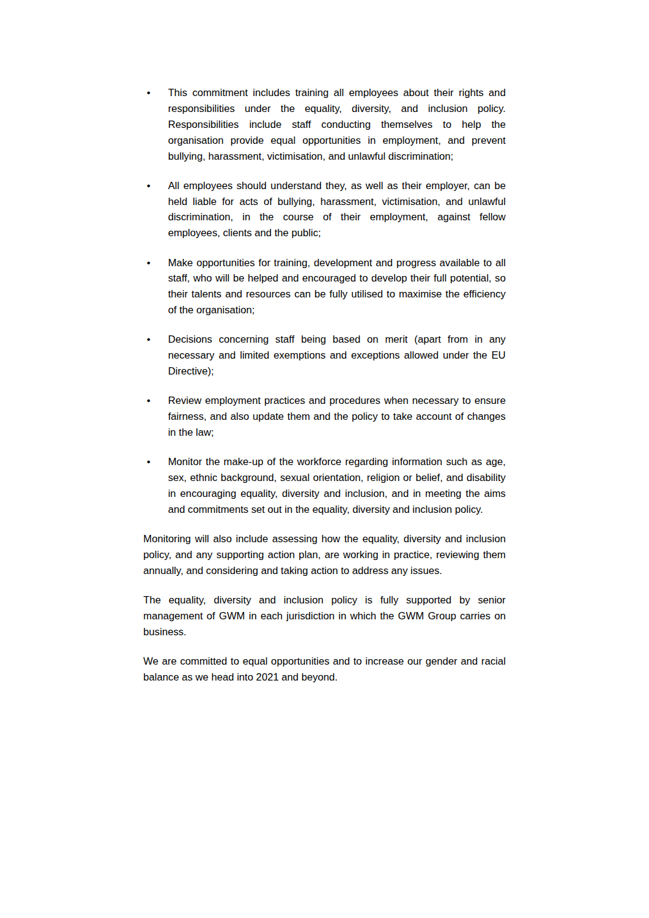This commitment includes training all employees about their rights and responsibilities under the equality, diversity, and inclusion policy. Responsibilities include staff conducting themselves to help the organisation provide equal opportunities in employment, and prevent bullying, harassment, victimisation, and unlawful discrimination;
All employees should understand they, as well as their employer, can be held liable for acts of bullying, harassment, victimisation, and unlawful discrimination, in the course of their employment, against fellow employees, clients and the public;
Make opportunities for training, development and progress available to all staff, who will be helped and encouraged to develop their full potential, so their talents and resources can be fully utilised to maximise the efficiency of the organisation;
Decisions concerning staff being based on merit (apart from in any necessary and limited exemptions and exceptions allowed under the EU Directive);
Review employment practices and procedures when necessary to ensure fairness, and also update them and the policy to take account of changes in the law;
Monitor the make-up of the workforce regarding information such as age, sex, ethnic background, sexual orientation, religion or belief, and disability in encouraging equality, diversity and inclusion, and in meeting the aims and commitments set out in the equality, diversity and inclusion policy.
Monitoring will also include assessing how the equality, diversity and inclusion policy, and any supporting action plan, are working in practice, reviewing them annually, and considering and taking action to address any issues.
The equality, diversity and inclusion policy is fully supported by senior management of GWM in each jurisdiction in which the GWM Group carries on business.
We are committed to equal opportunities and to increase our gender and racial balance as we head into 2021 and beyond.